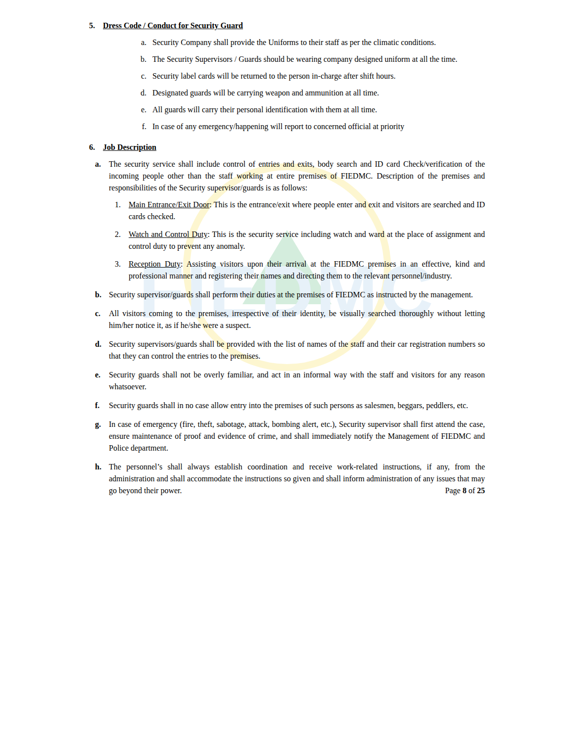FIEDMC
5.
Dress Code / Conduct for Security Guard
Security Company shall provide the Uniforms to their staff as per the climatic conditions.
The Security Supervisors / Guards should be wearing company designed uniform at all the time.
Security label cards will be returned to the person in-charge after shift hours.
Designated guards will be carrying weapon and ammunition at all time.
All guards will carry their personal identification with them at all time.
In case of any emergency/happening will report to concerned official at priority
6.
Job Description
The security service shall include control of entries and exits, body search and ID card Check/verification of the incoming people other than the staff working at entire premises of FIEDMC. Description of the premises and responsibilities of the Security supervisor/guards is as follows:
Main Entrance/Exit Door: This is the entrance/exit where people enter and exit and visitors are searched and ID cards checked.
Watch and Control Duty: This is the security service including watch and ward at the place of assignment and control duty to prevent any anomaly.
Reception Duty: Assisting visitors upon their arrival at the FIEDMC premises in an effective, kind and professional manner and registering their names and directing them to the relevant personnel/industry.
Security supervisor/guards shall perform their duties at the premises of FIEDMC as instructed by the management.
All visitors coming to the premises, irrespective of their identity, be visually searched thoroughly without letting him/her notice it, as if he/she were a suspect.
Security supervisors/guards shall be provided with the list of names of the staff and their car registration numbers so that they can control the entries to the premises.
Security guards shall not be overly familiar, and act in an informal way with the staff and visitors for any reason whatsoever.
Security guards shall in no case allow entry into the premises of such persons as salesmen, beggars, peddlers, etc.
In case of emergency (fire, theft, sabotage, attack, bombing alert, etc.), Security supervisor shall first attend the case, ensure maintenance of proof and evidence of crime, and shall immediately notify the Management of FIEDMC and Police department.
The personnel’s shall always establish coordination and receive work-related instructions, if any, from the administration and shall accommodate the instructions so given and shall inform administration of any issues that may go beyond their power.
Page 8 of 25